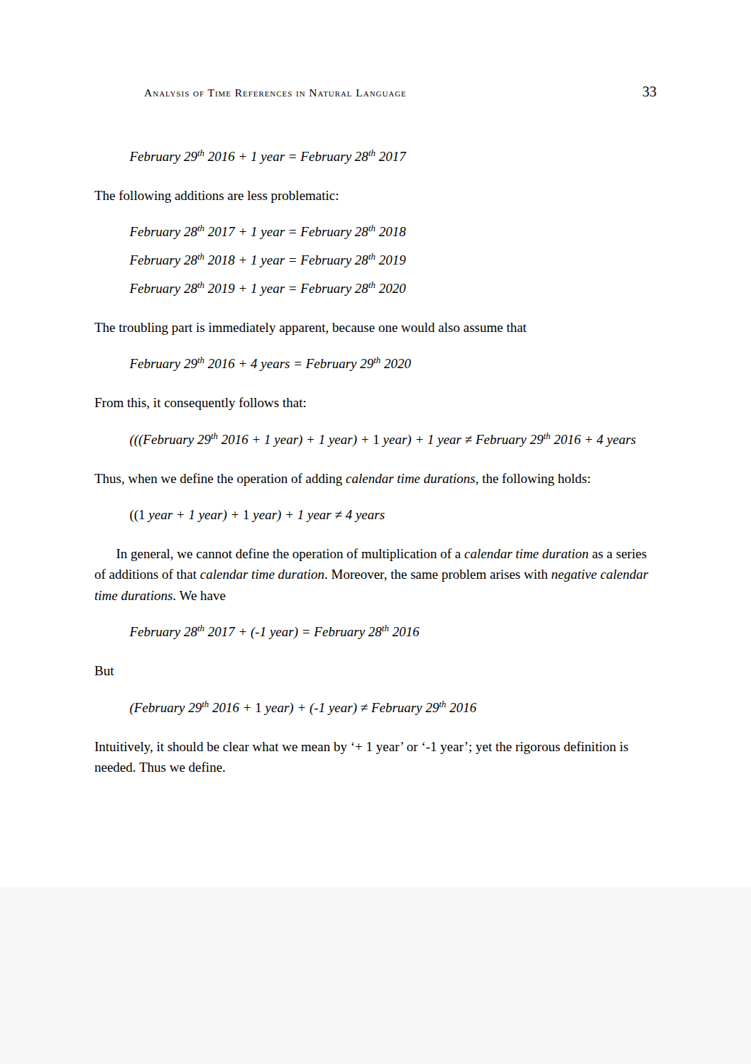Analysis of Time References in Natural Language 33
February 29th 2016 + 1 year = February 28th 2017
The following additions are less problematic:
February 28th 2017 + 1 year = February 28th 2018
February 28th 2018 + 1 year = February 28th 2019
February 28th 2019 + 1 year = February 28th 2020
The troubling part is immediately apparent, because one would also assume that
February 29th 2016 + 4 years = February 29th 2020
From this, it consequently follows that:
(((February 29th 2016 + 1 year) + 1 year) + 1 year) + 1 year ≠ February 29th 2016 + 4 years
Thus, when we define the operation of adding calendar time durations, the following holds:
((1 year + 1 year) + 1 year) + 1 year ≠ 4 years
In general, we cannot define the operation of multiplication of a calendar time duration as a series of additions of that calendar time duration. Moreover, the same problem arises with negative calendar time durations. We have
February 28th 2017 + (-1 year) = February 28th 2016
But
(February 29th 2016 + 1 year) + (-1 year) ≠ February 29th 2016
Intuitively, it should be clear what we mean by ‘+ 1 year’ or ‘-1 year’; yet the rigorous definition is needed. Thus we define.